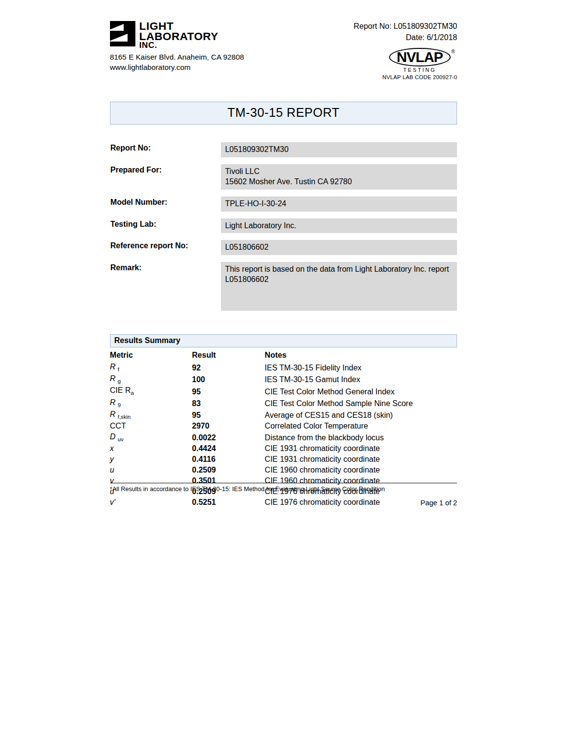LIGHT
LABORATORY
INC.
8165 E Kaiser Blvd. Anaheim, CA 92808
www.lightlaboratory.com
Report No: L051809302TM30
Date: 6/1/2018
NVLAP®
TESTING
NVLAP LAB CODE 200927-0
TM-30-15 REPORT
| Report No: | L051809302TM30 |
| Prepared For: | Tivoli LLC 15602 Mosher Ave. Tustin CA 92780 |
| Model Number: | TPLE-HO-I-30-24 |
| Testing Lab: | Light Laboratory Inc. |
| Reference report No: | L051806602 |
| Remark: | This report is based on the data from Light Laboratory Inc. report L051806602 |
Results Summary
| Metric | Result | Notes |
| --- | --- | --- |
| R f | 92 | IES TM-30-15 Fidelity Index |
| R g | 100 | IES TM-30-15 Gamut Index |
| CIE R a | 95 | CIE Test Color Method General Index |
| R 9 | 83 | CIE Test Color Method Sample Nine Score |
| R f,skin | 95 | Average of CES15 and CES18 (skin) |
| CCT | 2970 | Correlated Color Temperature |
| D uv | 0.0022 | Distance from the blackbody locus |
| x | 0.4424 | CIE 1931 chromaticity coordinate |
| y | 0.4116 | CIE 1931 chromaticity coordinate |
| u | 0.2509 | CIE 1960 chromaticity coordinate |
| v | 0.3501 | CIE 1960 chromaticity coordinate |
| u' | 0.2509 | CIE 1976 chromaticity coordinate |
| v' | 0.5251 | CIE 1976 chromaticity coordinate |
*All Results in accordance to IES TM-30-15: IES Method for Evaluating Light Source Color Rendition
Page 1 of 2